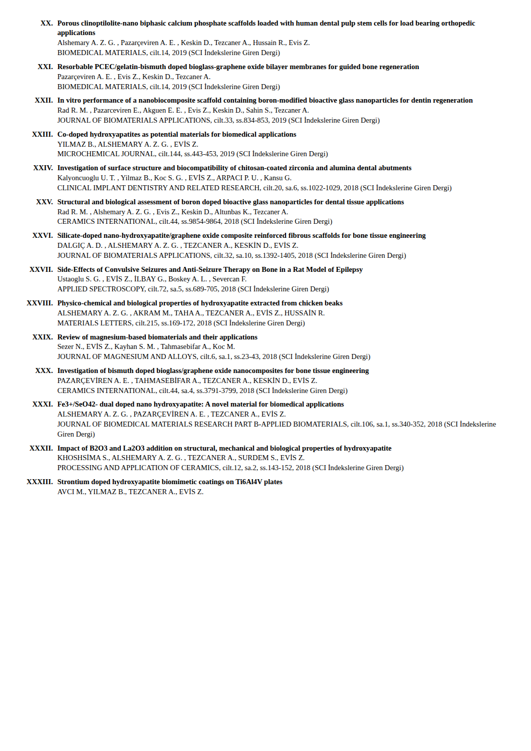XX.
Porous clinoptilolite-nano biphasic calcium phosphate scaffolds loaded with human dental pulp stem cells for load bearing orthopedic applications
Alshemary A. Z. G. , Pazarçeviren A. E. , Keskin D., Tezcaner A., Hussain R., Evis Z.
BIOMEDICAL MATERIALS, cilt.14, 2019 (SCI İndekslerine Giren Dergi)
XXI.
Resorbable PCEC/gelatin-bismuth doped bioglass-graphene oxide bilayer membranes for guided bone regeneration
Pazarçeviren A. E. , Evis Z., Keskin D., Tezcaner A.
BIOMEDICAL MATERIALS, cilt.14, 2019 (SCI İndekslerine Giren Dergi)
XXII.
In vitro performance of a nanobiocomposite scaffold containing boron-modified bioactive glass nanoparticles for dentin regeneration
Rad R. M. , Pazarceviren E., Akguen E. E. , Evis Z., Keskin D., Sahin S., Tezcaner A.
JOURNAL OF BIOMATERIALS APPLICATIONS, cilt.33, ss.834-853, 2019 (SCI İndekslerine Giren Dergi)
XXIII.
Co-doped hydroxyapatites as potential materials for biomedical applications
YILMAZ B., ALSHEMARY A. Z. G. , EVİS Z.
MICROCHEMICAL JOURNAL, cilt.144, ss.443-453, 2019 (SCI İndekslerine Giren Dergi)
XXIV.
Investigation of surface structure and biocompatibility of chitosan-coated zirconia and alumina dental abutments
Kalyoncuoglu U. T. , Yilmaz B., Koc S. G. , EVİS Z., ARPACI P. U. , Kansu G.
CLINICAL IMPLANT DENTISTRY AND RELATED RESEARCH, cilt.20, sa.6, ss.1022-1029, 2018 (SCI İndekslerine Giren Dergi)
XXV.
Structural and biological assessment of boron doped bioactive glass nanoparticles for dental tissue applications
Rad R. M. , Alshemary A. Z. G. , Evis Z., Keskin D., Altunbas K., Tezcaner A.
CERAMICS INTERNATIONAL, cilt.44, ss.9854-9864, 2018 (SCI İndekslerine Giren Dergi)
XXVI.
Silicate-doped nano-hydroxyapatite/graphene oxide composite reinforced fibrous scaffolds for bone tissue engineering
DALGIÇ A. D. , ALSHEMARY A. Z. G. , TEZCANER A., KESKİN D., EVİS Z.
JOURNAL OF BIOMATERIALS APPLICATIONS, cilt.32, sa.10, ss.1392-1405, 2018 (SCI İndekslerine Giren Dergi)
XXVII.
Side-Effects of Convulsive Seizures and Anti-Seizure Therapy on Bone in a Rat Model of Epilepsy
Ustaoglu S. G. , EVİS Z., İLBAY G., Boskey A. L. , Severcan F.
APPLIED SPECTROSCOPY, cilt.72, sa.5, ss.689-705, 2018 (SCI İndekslerine Giren Dergi)
XXVIII.
Physico-chemical and biological properties of hydroxyapatite extracted from chicken beaks
ALSHEMARY A. Z. G. , AKRAM M., TAHA A., TEZCANER A., EVİS Z., HUSSAİN R.
MATERIALS LETTERS, cilt.215, ss.169-172, 2018 (SCI İndekslerine Giren Dergi)
XXIX.
Review of magnesium-based biomaterials and their applications
Sezer N., EVİS Z., Kayhan S. M. , Tahmasebifar A., Koc M.
JOURNAL OF MAGNESIUM AND ALLOYS, cilt.6, sa.1, ss.23-43, 2018 (SCI İndekslerine Giren Dergi)
XXX.
Investigation of bismuth doped bioglass/graphene oxide nanocomposites for bone tissue engineering
PAZARÇEVİREN A. E. , TAHMASEBİFAR A., TEZCANER A., KESKİN D., EVİS Z.
CERAMICS INTERNATIONAL, cilt.44, sa.4, ss.3791-3799, 2018 (SCI İndekslerine Giren Dergi)
XXXI.
Fe3+/SeO42- dual doped nano hydroxyapatite: A novel material for biomedical applications
ALSHEMARY A. Z. G. , PAZARÇEVİREN A. E. , TEZCANER A., EVİS Z.
JOURNAL OF BIOMEDICAL MATERIALS RESEARCH PART B-APPLIED BIOMATERIALS, cilt.106, sa.1, ss.340-352, 2018 (SCI İndekslerine Giren Dergi)
XXXII.
Impact of B2O3 and La2O3 addition on structural, mechanical and biological properties of hydroxyapatite
KHOSHSİMA S., ALSHEMARY A. Z. G. , TEZCANER A., SURDEM S., EVİS Z.
PROCESSING AND APPLICATION OF CERAMICS, cilt.12, sa.2, ss.143-152, 2018 (SCI İndekslerine Giren Dergi)
XXXIII.
Strontium doped hydroxyapatite biomimetic coatings on Ti6Al4V plates
AVCI M., YILMAZ B., TEZCANER A., EVİS Z.